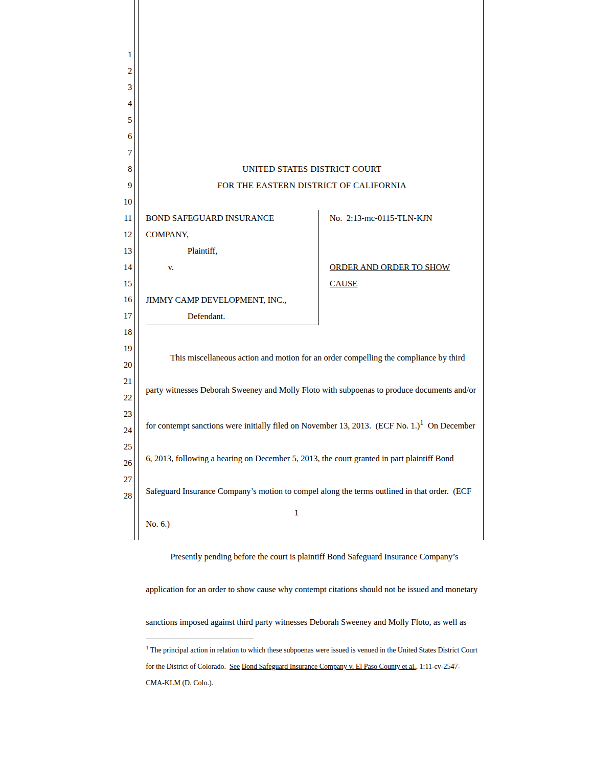1
2
3
4
5
6
7
8
9
10
11
12
13
14
15
16
17
18
19
20
21
22
23
24
25
26
27
28
UNITED STATES DISTRICT COURT
FOR THE EASTERN DISTRICT OF CALIFORNIA
| BOND SAFEGUARD INSURANCE COMPANY, | No. 2:13-mc-0115-TLN-KJN |
| Plaintiff, | |
| v. | ORDER AND ORDER TO SHOW CAUSE |
| JIMMY CAMP DEVELOPMENT, INC., | |
| Defendant. | |
This miscellaneous action and motion for an order compelling the compliance by third party witnesses Deborah Sweeney and Molly Floto with subpoenas to produce documents and/or for contempt sanctions were initially filed on November 13, 2013. (ECF No. 1.)1 On December 6, 2013, following a hearing on December 5, 2013, the court granted in part plaintiff Bond Safeguard Insurance Company’s motion to compel along the terms outlined in that order. (ECF No. 6.)
Presently pending before the court is plaintiff Bond Safeguard Insurance Company’s application for an order to show cause why contempt citations should not be issued and monetary sanctions imposed against third party witnesses Deborah Sweeney and Molly Floto, as well as
1 The principal action in relation to which these subpoenas were issued is venued in the United States District Court for the District of Colorado. See Bond Safeguard Insurance Company v. El Paso County et al., 1:11-cv-2547-CMA-KLM (D. Colo.).
1